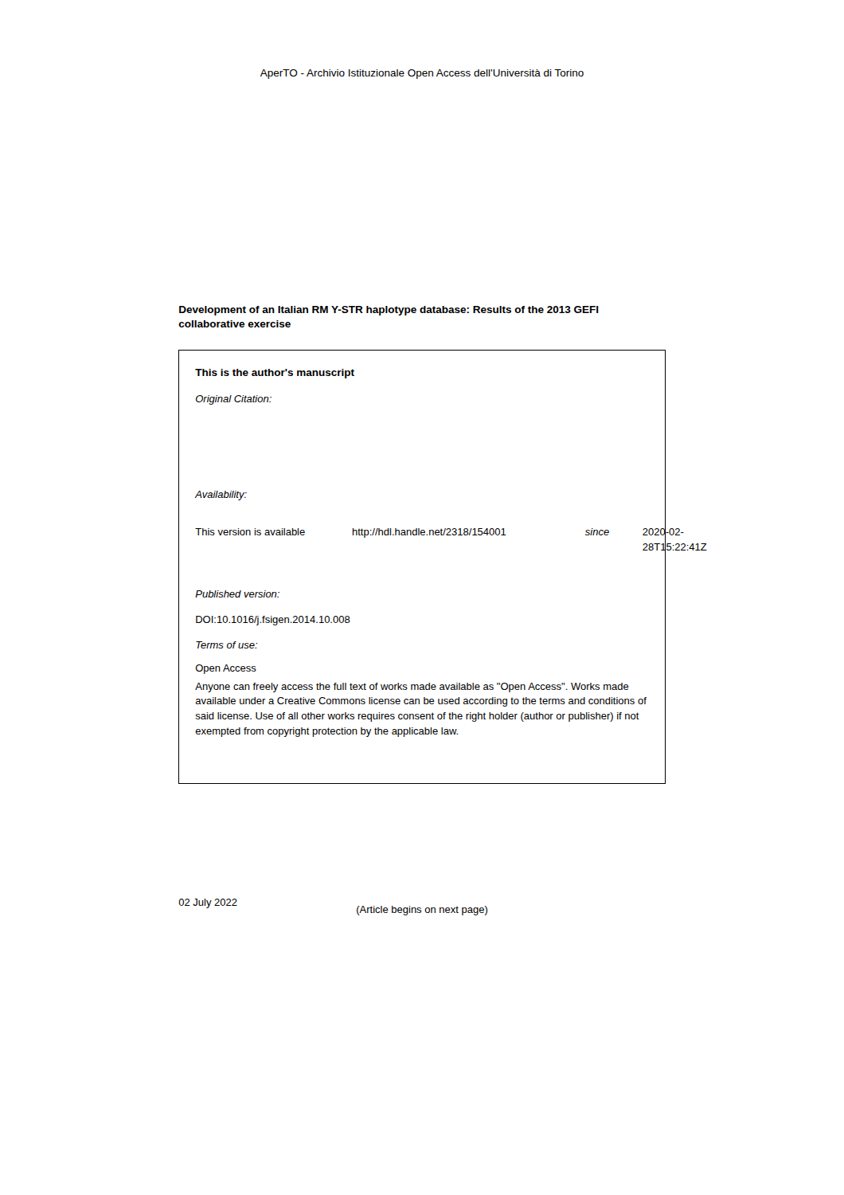AperTO - Archivio Istituzionale Open Access dell'Università di Torino
Development of an Italian RM Y-STR haplotype database: Results of the 2013 GEFI collaborative exercise
This is the author's manuscript
Original Citation:
Availability:
This version is available http://hdl.handle.net/2318/154001 since 2020-02-28T15:22:41Z
Published version:
DOI:10.1016/j.fsigen.2014.10.008
Terms of use:
Open Access
Anyone can freely access the full text of works made available as "Open Access". Works made available under a Creative Commons license can be used according to the terms and conditions of said license. Use of all other works requires consent of the right holder (author or publisher) if not exempted from copyright protection by the applicable law.
(Article begins on next page)
02 July 2022